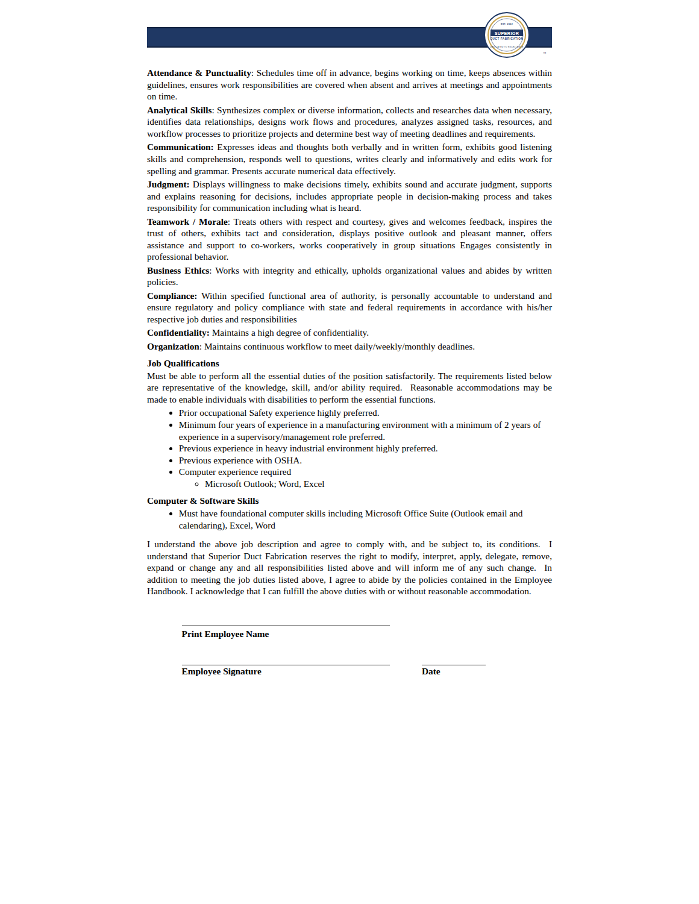Superior Duct Fabrication SUPERIOR DUCT FABRICATION EST. 2002 DEDICATED TO EXCELLENCE TM
Attendance & Punctuality: Schedules time off in advance, begins working on time, keeps absences within guidelines, ensures work responsibilities are covered when absent and arrives at meetings and appointments on time.
Analytical Skills: Synthesizes complex or diverse information, collects and researches data when necessary, identifies data relationships, designs work flows and procedures, analyzes assigned tasks, resources, and workflow processes to prioritize projects and determine best way of meeting deadlines and requirements.
Communication: Expresses ideas and thoughts both verbally and in written form, exhibits good listening skills and comprehension, responds well to questions, writes clearly and informatively and edits work for spelling and grammar. Presents accurate numerical data effectively.
Judgment: Displays willingness to make decisions timely, exhibits sound and accurate judgment, supports and explains reasoning for decisions, includes appropriate people in decision-making process and takes responsibility for communication including what is heard.
Teamwork / Morale: Treats others with respect and courtesy, gives and welcomes feedback, inspires the trust of others, exhibits tact and consideration, displays positive outlook and pleasant manner, offers assistance and support to co-workers, works cooperatively in group situations Engages consistently in professional behavior.
Business Ethics: Works with integrity and ethically, upholds organizational values and abides by written policies.
Compliance: Within specified functional area of authority, is personally accountable to understand and ensure regulatory and policy compliance with state and federal requirements in accordance with his/her respective job duties and responsibilities
Confidentiality: Maintains a high degree of confidentiality.
Organization: Maintains continuous workflow to meet daily/weekly/monthly deadlines.
Job Qualifications
Must be able to perform all the essential duties of the position satisfactorily. The requirements listed below are representative of the knowledge, skill, and/or ability required. Reasonable accommodations may be made to enable individuals with disabilities to perform the essential functions.
Prior occupational Safety experience highly preferred.
Minimum four years of experience in a manufacturing environment with a minimum of 2 years of experience in a supervisory/management role preferred.
Previous experience in heavy industrial environment highly preferred.
Previous experience with OSHA.
Computer experience required
Microsoft Outlook; Word, Excel
Computer & Software Skills
Must have foundational computer skills including Microsoft Office Suite (Outlook email and calendaring), Excel, Word
I understand the above job description and agree to comply with, and be subject to, its conditions. I understand that Superior Duct Fabrication reserves the right to modify, interpret, apply, delegate, remove, expand or change any and all responsibilities listed above and will inform me of any such change. In addition to meeting the job duties listed above, I agree to abide by the policies contained in the Employee Handbook. I acknowledge that I can fulfill the above duties with or without reasonable accommodation.
Print Employee Name
Employee Signature
Date